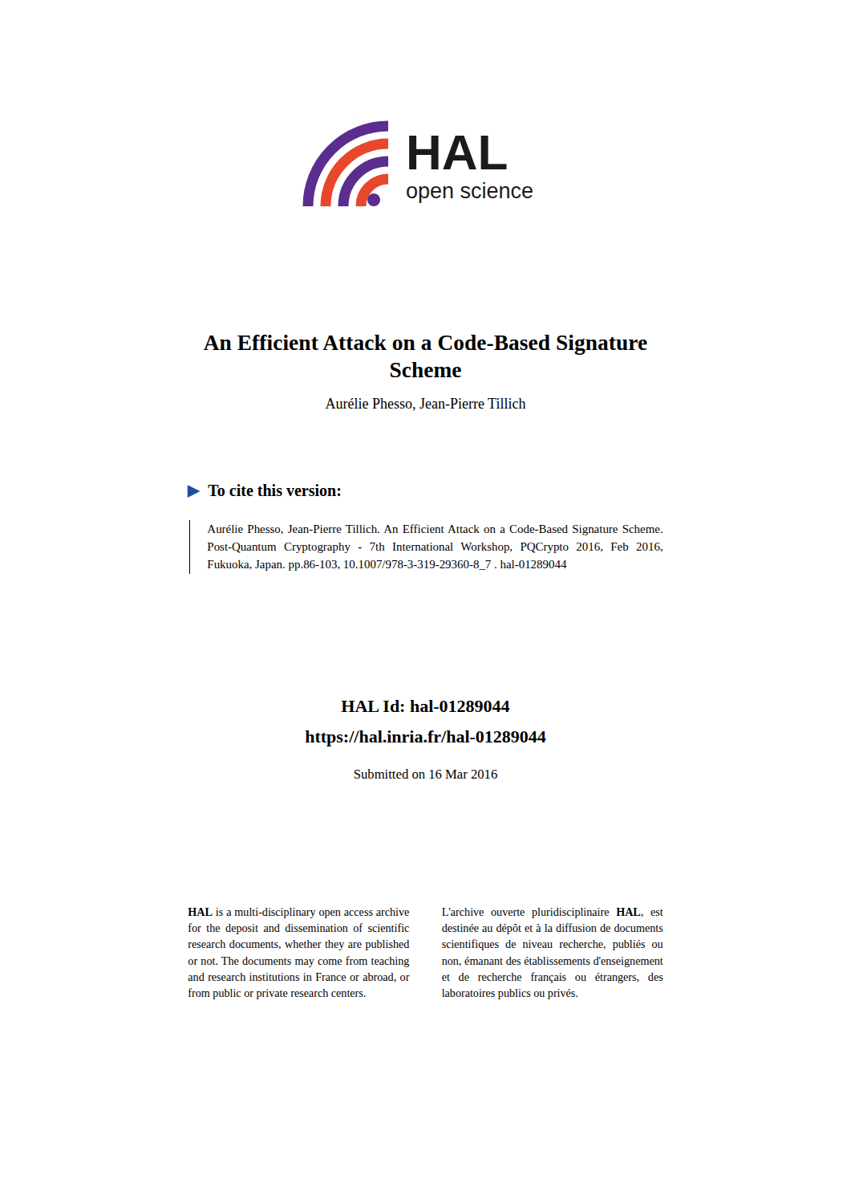HAL open science
An Efficient Attack on a Code-Based Signature Scheme
Aurélie Phesso, Jean-Pierre Tillich
▶To cite this version:
Aurélie Phesso, Jean-Pierre Tillich. An Efficient Attack on a Code-Based Signature Scheme. Post-Quantum Cryptography - 7th International Workshop, PQCrypto 2016, Feb 2016, Fukuoka, Japan. pp.86-103, 10.1007/978-3-319-29360-8_7 . hal-01289044
HAL Id: hal-01289044
https://hal.inria.fr/hal-01289044
Submitted on 16 Mar 2016
HAL is a multi-disciplinary open access archive for the deposit and dissemination of scientific research documents, whether they are published or not. The documents may come from teaching and research institutions in France or abroad, or from public or private research centers.
L'archive ouverte pluridisciplinaire HAL, est destinée au dépôt et à la diffusion de documents scientifiques de niveau recherche, publiés ou non, émanant des établissements d'enseignement et de recherche français ou étrangers, des laboratoires publics ou privés.